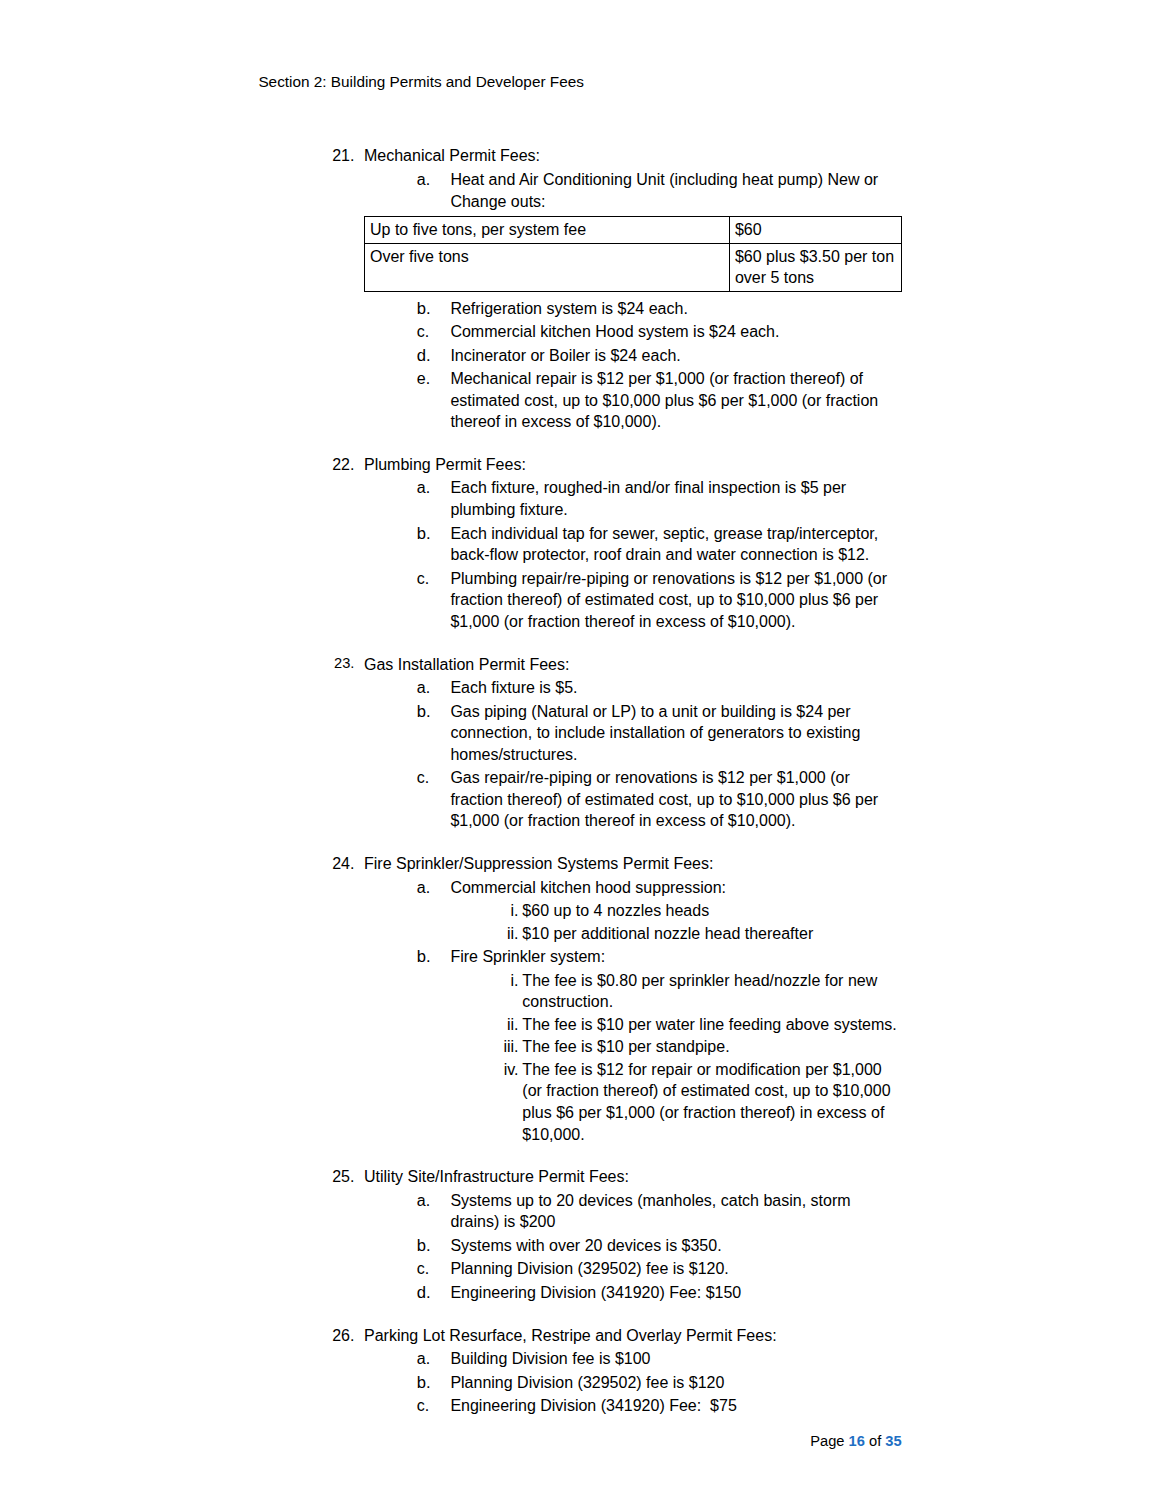Section 2: Building Permits and Developer Fees
21. Mechanical Permit Fees:
a. Heat and Air Conditioning Unit (including heat pump) New or Change outs:
| Up to five tons, per system fee | $60 |
| Over five tons | $60 plus $3.50 per ton over 5 tons |
b. Refrigeration system is $24 each.
c. Commercial kitchen Hood system is $24 each.
d. Incinerator or Boiler is $24 each.
e. Mechanical repair is $12 per $1,000 (or fraction thereof) of estimated cost, up to $10,000 plus $6 per $1,000 (or fraction thereof in excess of $10,000).
22. Plumbing Permit Fees:
a. Each fixture, roughed-in and/or final inspection is $5 per plumbing fixture.
b. Each individual tap for sewer, septic, grease trap/interceptor, back-flow protector, roof drain and water connection is $12.
c. Plumbing repair/re-piping or renovations is $12 per $1,000 (or fraction thereof) of estimated cost, up to $10,000 plus $6 per $1,000 (or fraction thereof in excess of $10,000).
23. Gas Installation Permit Fees:
a. Each fixture is $5.
b. Gas piping (Natural or LP) to a unit or building is $24 per connection, to include installation of generators to existing homes/structures.
c. Gas repair/re-piping or renovations is $12 per $1,000 (or fraction thereof) of estimated cost, up to $10,000 plus $6 per $1,000 (or fraction thereof in excess of $10,000).
24. Fire Sprinkler/Suppression Systems Permit Fees:
a. Commercial kitchen hood suppression:
i.$60 up to 4 nozzles heads
ii.$10 per additional nozzle head thereafter
b. Fire Sprinkler system:
i. The fee is $0.80 per sprinkler head/nozzle for new construction.
ii. The fee is $10 per water line feeding above systems.
iii. The fee is $10 per standpipe.
iv. The fee is $12 for repair or modification per $1,000 (or fraction thereof) of estimated cost, up to $10,000 plus $6 per $1,000 (or fraction thereof) in excess of $10,000.
25. Utility Site/Infrastructure Permit Fees:
a. Systems up to 20 devices (manholes, catch basin, storm drains) is $200
b. Systems with over 20 devices is $350.
c. Planning Division (329502) fee is $120.
d. Engineering Division (341920) Fee: $150
26. Parking Lot Resurface, Restripe and Overlay Permit Fees:
a. Building Division fee is $100
b. Planning Division (329502) fee is $120
c. Engineering Division (341920) Fee: $75
Page 16 of 35